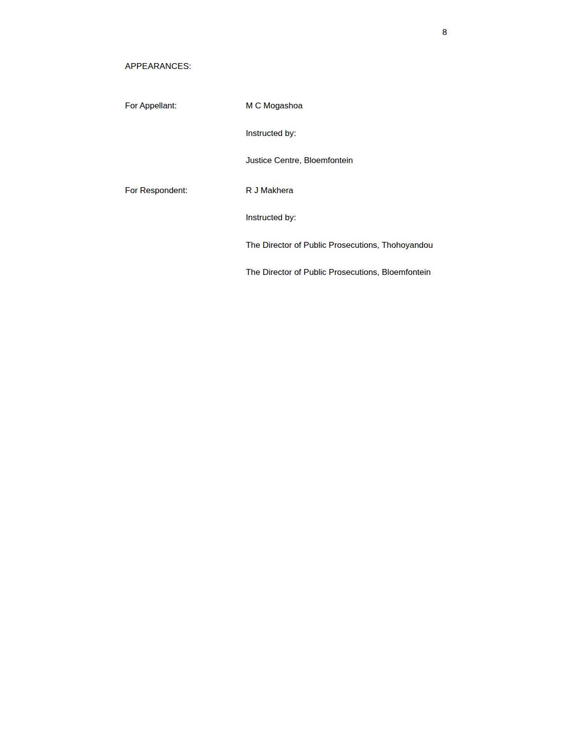8
APPEARANCES:
| For Appellant: | M C Mogashoa Instructed by: Justice Centre, Bloemfontein |
| For Respondent: | R J Makhera Instructed by: The Director of Public Prosecutions, Thohoyandou The Director of Public Prosecutions, Bloemfontein |